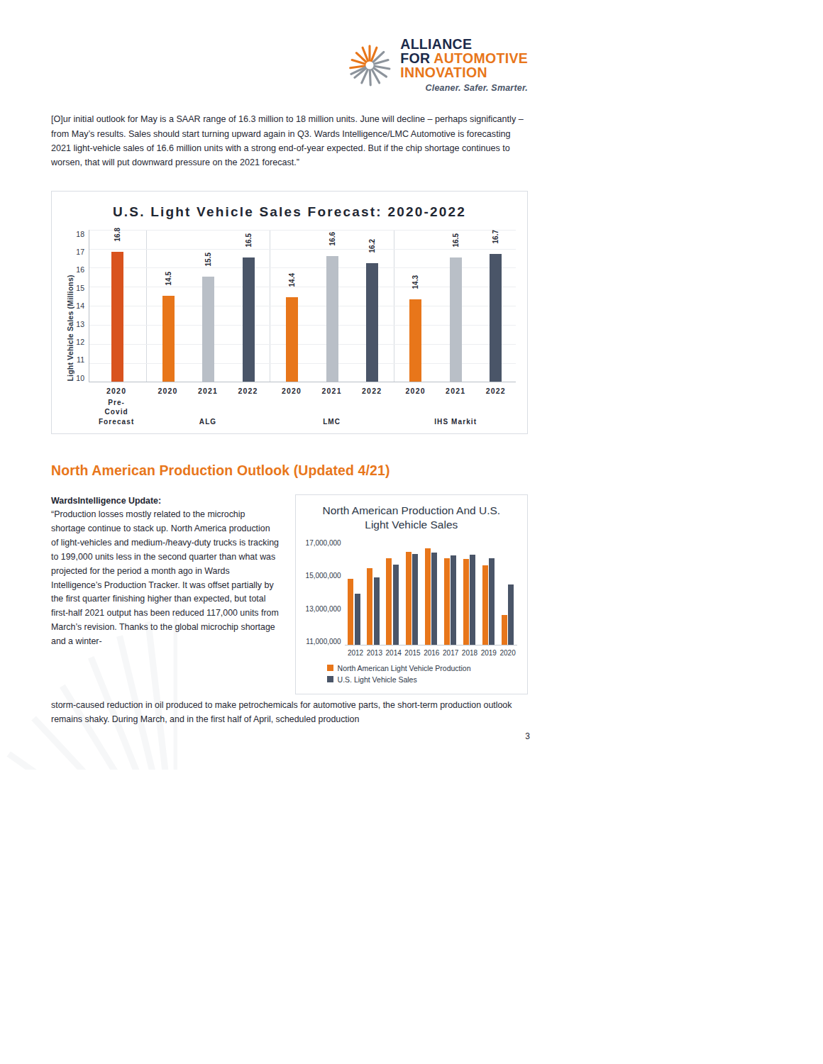ALLIANCE
FOR AUTOMOTIVE
INNOVATION
Cleaner. Safer. Smarter.
[O]ur initial outlook for May is a SAAR range of 16.3 million to 18 million units. June will decline – perhaps significantly – from May’s results. Sales should start turning upward again in Q3. Wards Intelligence/LMC Automotive is forecasting 2021 light-vehicle sales of 16.6 million units with a strong end-of-year expected. But if the chip shortage continues to worsen, that will put downward pressure on the 2021 forecast.”
U.S. Light Vehicle Sales Forecast: 2020-2022
Light Vehicle Sales (Millions)
18
17
16
15
14
13
12
11
10
16.8
14.5
15.5
16.5
14.4
16.6
16.2
14.3
16.5
16.7
2020
2020
2021
2022
2020
2021
2022
2020
2021
2022
Pre-
Covid
Forecast
ALG
LMC
IHS Markit
North American Production Outlook (Updated 4/21)
WardsIntelligence Update:
“Production losses mostly related to the microchip shortage continue to stack up. North America production of light-vehicles and medium-/heavy-duty trucks is tracking to 199,000 units less in the second quarter than what was projected for the period a month ago in Wards Intelligence’s Production Tracker. It was offset partially by the first quarter finishing higher than expected, but total first-half 2021 output has been reduced 117,000 units from March’s revision. Thanks to the global microchip shortage and a winter-
North American Production And U.S.
Light Vehicle Sales
17,000,000
15,000,000
13,000,000
11,000,000
2012
2013
2014
2015
2016
2017
2018
2019
2020
North American Light Vehicle Production
U.S. Light Vehicle Sales
storm-caused reduction in oil produced to make petrochemicals for automotive parts, the short-term production outlook remains shaky. During March, and in the first half of April, scheduled production
3